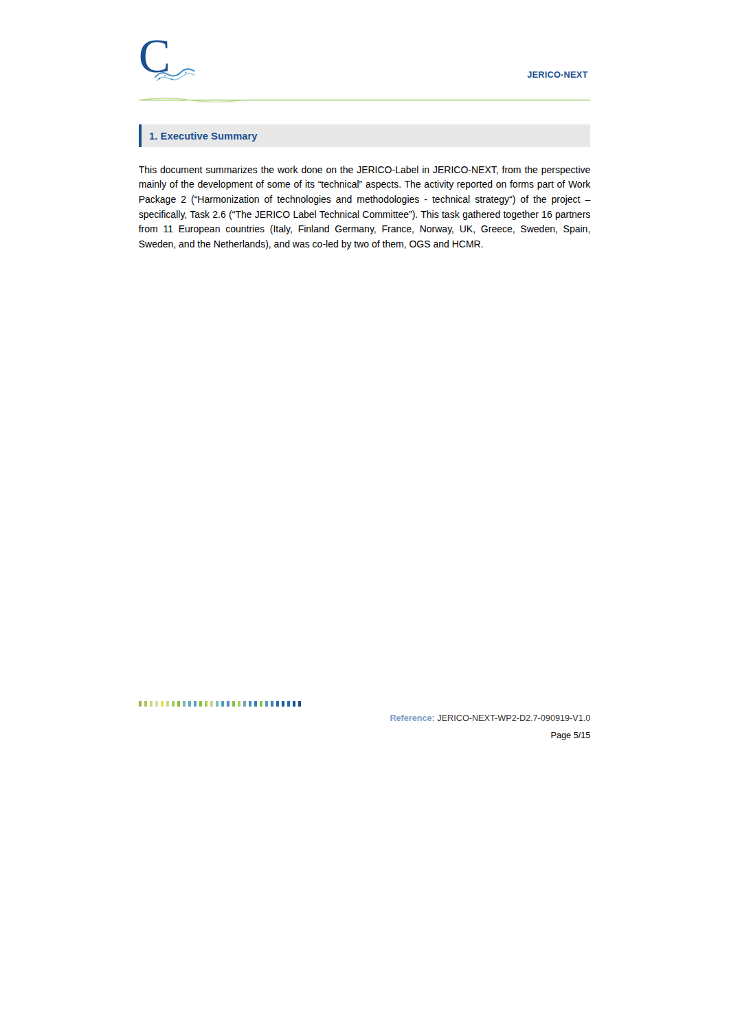C
JERICO-NEXT
1. Executive Summary
This document summarizes the work done on the JERICO-Label in JERICO-NEXT, from the perspective mainly of the development of some of its “technical” aspects. The activity reported on forms part of Work Package 2 (“Harmonization of technologies and methodologies - technical strategy“) of the project – specifically, Task 2.6 (“The JERICO Label Technical Committee”). This task gathered together 16 partners from 11 European countries (Italy, Finland Germany, France, Norway, UK, Greece, Sweden, Spain, Sweden, and the Netherlands), and was co-led by two of them, OGS and HCMR.
Reference: JERICO-NEXT-WP2-D2.7-090919-V1.0
Page 5/15